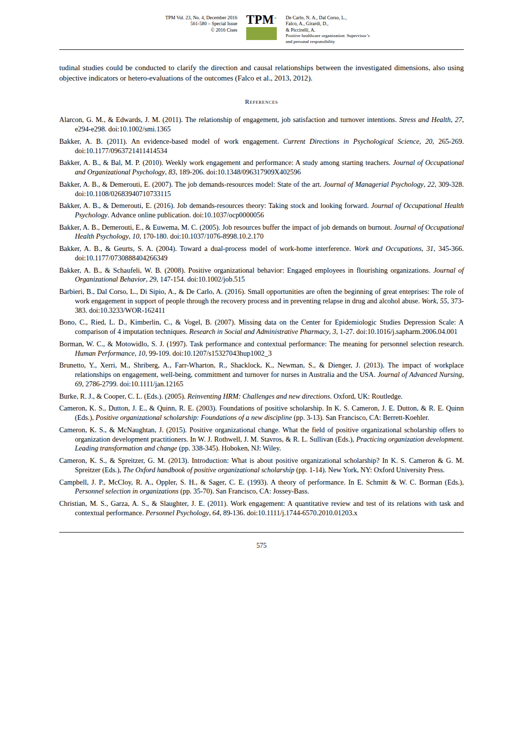TPM Vol. 23, No. 4, December 2016 561-580 – Special Issue © 2016 Cises
TPM®
De Carlo, N. A., Dal Corso, L., Falco, A., Girardi, D., & Piccirelli, A. Positive healthcare organization: Supervisor’s and personal responsibility
tudinal studies could be conducted to clarify the direction and causal relationships between the investigated dimensions, also using objective indicators or hetero-evaluations of the outcomes (Falco et al., 2013, 2012).
References
Alarcon, G. M., & Edwards, J. M. (2011). The relationship of engagement, job satisfaction and turnover intentions. Stress and Health, 27, e294-e298. doi:10.1002/smi.1365
Bakker, A. B. (2011). An evidence-based model of work engagement. Current Directions in Psychological Science, 20, 265-269. doi:10.1177/0963721411414534
Bakker, A. B., & Bal, M. P. (2010). Weekly work engagement and performance: A study among starting teachers. Journal of Occupational and Organizational Psychology, 83, 189-206. doi:10.1348/096317909X402596
Bakker, A. B., & Demerouti, E. (2007). The job demands-resources model: State of the art. Journal of Managerial Psychology, 22, 309-328. doi:10.1108/02683940710733115
Bakker, A. B., & Demerouti, E. (2016). Job demands-resources theory: Taking stock and looking forward. Journal of Occupational Health Psychology. Advance online publication. doi:10.1037/ocp0000056
Bakker, A. B., Demerouti, E., & Euwema, M. C. (2005). Job resources buffer the impact of job demands on burnout. Journal of Occupational Health Psychology, 10, 170-180. doi:10.1037/1076-8998.10.2.170
Bakker, A. B., & Geurts, S. A. (2004). Toward a dual-process model of work-home interference. Work and Occupations, 31, 345-366. doi:10.1177/0730888404266349
Bakker, A. B., & Schaufeli, W. B. (2008). Positive organizational behavior: Engaged employees in flourishing organizations. Journal of Organizational Behavior, 29, 147-154. doi:10.1002/job.515
Barbieri, B., Dal Corso, L., Di Sipio, A., & De Carlo, A. (2016). Small opportunities are often the beginning of great enteprises: The role of work engagement in support of people through the recovery process and in preventing relapse in drug and alcohol abuse. Work, 55, 373-383. doi:10.3233/WOR-162411
Bono, C., Ried, L. D., Kimberlin, C., & Vogel, B. (2007). Missing data on the Center for Epidemiologic Studies Depression Scale: A comparison of 4 imputation techniques. Research in Social and Administrative Pharmacy, 3, 1-27. doi:10.1016/j.sapharm.2006.04.001
Borman, W. C., & Motowidlo, S. J. (1997). Task performance and contextual performance: The meaning for personnel selection research. Human Performance, 10, 99-109. doi:10.1207/s15327043hup1002_3
Brunetto, Y., Xerri, M., Shriberg, A., Farr-Wharton, R., Shacklock, K., Newman, S., & Dienger, J. (2013). The impact of workplace relationships on engagement, well-being, commitment and turnover for nurses in Australia and the USA. Journal of Advanced Nursing, 69, 2786-2799. doi:10.1111/jan.12165
Burke, R. J., & Cooper, C. L. (Eds.). (2005). Reinventing HRM: Challenges and new directions. Oxford, UK: Routledge.
Cameron, K. S., Dutton, J. E., & Quinn, R. E. (2003). Foundations of positive scholarship. In K. S. Cameron, J. E. Dutton, & R. E. Quinn (Eds.), Positive organizational scholarship: Foundations of a new discipline (pp. 3-13). San Francisco, CA: Berrett-Koehler.
Cameron, K. S., & McNaughtan, J. (2015). Positive organizational change. What the field of positive organizational scholarship offers to organization development practitioners. In W. J. Rothwell, J. M. Stavros, & R. L. Sullivan (Eds.), Practicing organization development. Leading transformation and change (pp. 338-345). Hoboken, NJ: Wiley.
Cameron, K. S., & Spreitzer, G. M. (2013). Introduction: What is about positive organizational scholarship? In K. S. Cameron & G. M. Spreitzer (Eds.), The Oxford handbook of positive organizational scholarship (pp. 1-14). New York, NY: Oxford University Press.
Campbell, J. P., McCloy, R. A., Oppler, S. H., & Sager, C. E. (1993). A theory of performance. In E. Schmitt & W. C. Borman (Eds.), Personnel selection in organizations (pp. 35-70). San Francisco, CA: Jossey-Bass.
Christian, M. S., Garza, A. S., & Slaughter, J. E. (2011). Work engagement: A quantitative review and test of its relations with task and contextual performance. Personnel Psychology, 64, 89-136. doi:10.1111/j.1744-6570.2010.01203.x
575